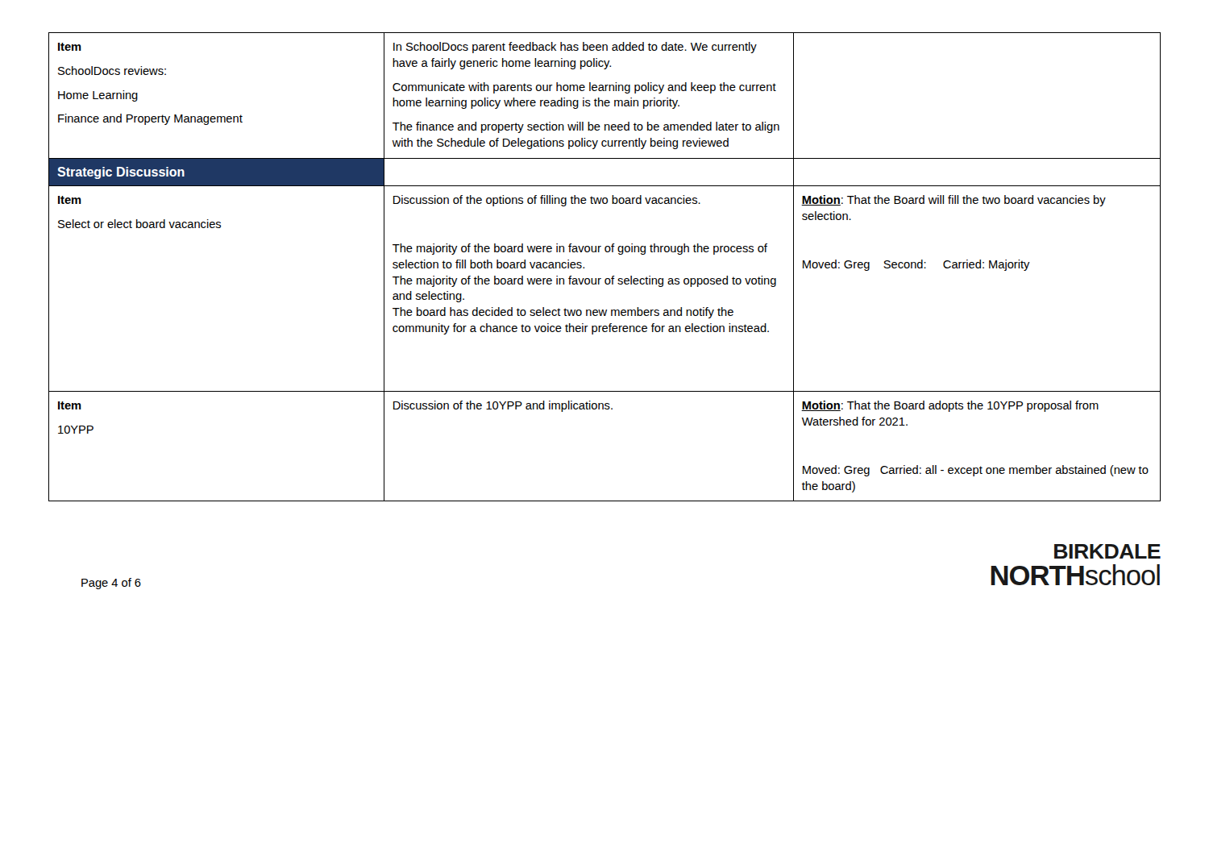| Item SchoolDocs reviews: Home Learning Finance and Property Management | In SchoolDocs parent feedback has been added to date. We currently have a fairly generic home learning policy. Communicate with parents our home learning policy and keep the current home learning policy where reading is the main priority. The finance and property section will be need to be amended later to align with the Schedule of Delegations policy currently being reviewed | |
| Strategic Discussion | | |
| Item Select or elect board vacancies | Discussion of the options of filling the two board vacancies. The majority of the board were in favour of going through the process of selection to fill both board vacancies. The majority of the board were in favour of selecting as opposed to voting and selecting. The board has decided to select two new members and notify the community for a chance to voice their preference for an election instead. | Motion : That the Board will fill the two board vacancies by selection. Moved: Greg Second: Carried: Majority |
| Item 10YPP | Discussion of the 10YPP and implications. | Motion : That the Board adopts the 10YPP proposal from Watershed for 2021. Moved: Greg Carried: all - except one member abstained (new to the board) |
Page 4 of 6
BIRKDALE
NORTHschool